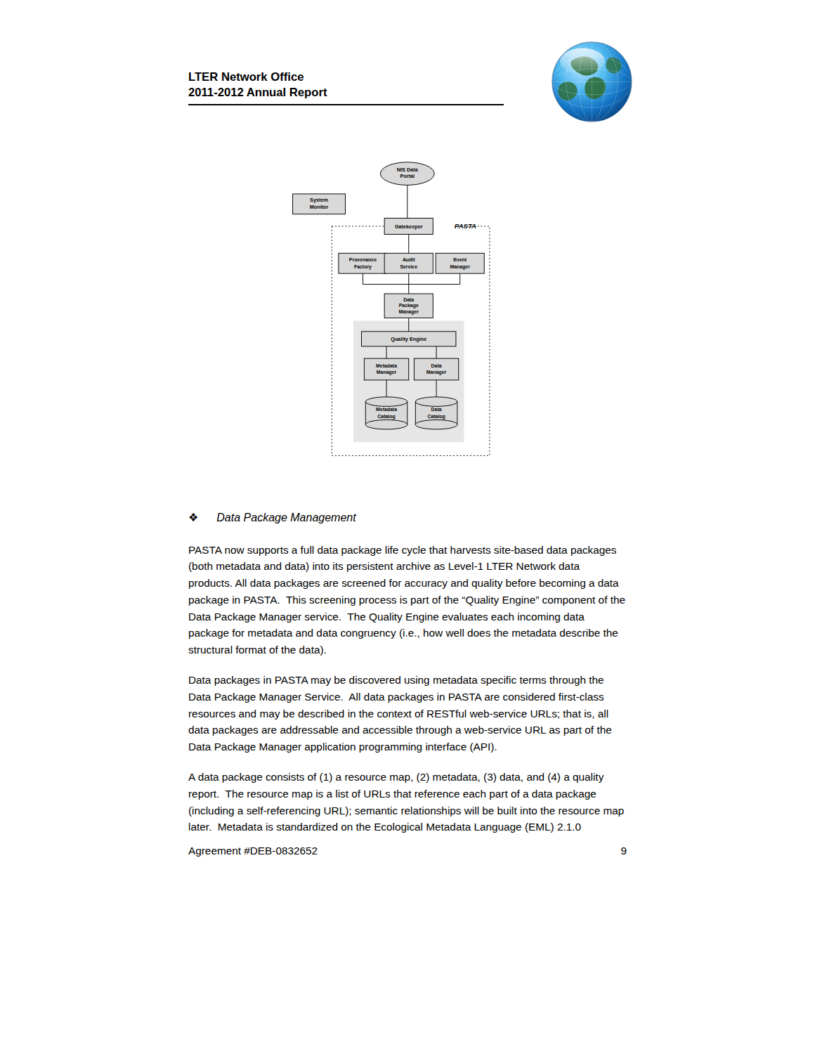LTER Network Office
2011-2012 Annual Report
NIS Data Portal System Monitor PASTA Gatekeeper Provenance Factory Audit Service Event Manager Data Package Manager Quality Engine Metadata Manager Data Manager Metadata Catalog Data Catalog
❖ Data Package Management
PASTA now supports a full data package life cycle that harvests site-based data packages (both metadata and data) into its persistent archive as Level-1 LTER Network data products. All data packages are screened for accuracy and quality before becoming a data package in PASTA. This screening process is part of the “Quality Engine” component of the Data Package Manager service. The Quality Engine evaluates each incoming data package for metadata and data congruency (i.e., how well does the metadata describe the structural format of the data).
Data packages in PASTA may be discovered using metadata specific terms through the Data Package Manager Service. All data packages in PASTA are considered first-class resources and may be described in the context of RESTful web-service URLs; that is, all data packages are addressable and accessible through a web-service URL as part of the Data Package Manager application programming interface (API).
A data package consists of (1) a resource map, (2) metadata, (3) data, and (4) a quality report. The resource map is a list of URLs that reference each part of a data package (including a self-referencing URL); semantic relationships will be built into the resource map later. Metadata is standardized on the Ecological Metadata Language (EML) 2.1.0
Agreement #DEB-0832652 9